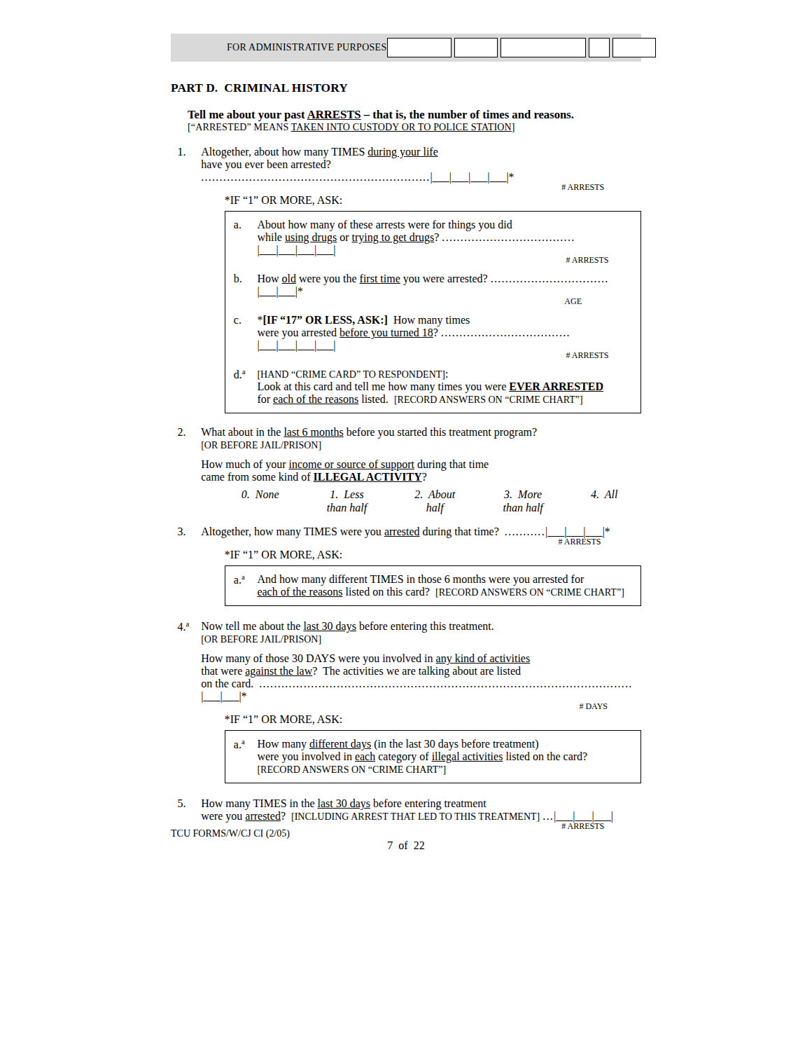FOR ADMINISTRATIVE PURPOSES
PART D. CRIMINAL HISTORY
Tell me about your past ARRESTS – that is, the number of times and reasons.
[“ARRESTED” MEANS TAKEN INTO CUSTODY OR TO POLICE STATION]
1. Altogether, about how many TIMES during your life
have you ever been arrested? ..............................................................|___|___|___|___|* # ARRESTS
*IF “1” OR MORE, ASK:
a. About how many of these arrests were for things you did
while using drugs or trying to get drugs? .................................... |___|___|___|___| # ARRESTS
b. How old were you the first time you were arrested? ................................ |___|___|* AGE
c. *[IF “17” OR LESS, ASK:] How many times
were you arrested before you turned 18? ................................... |___|___|___|___| # ARRESTS
d.a [HAND “CRIME CARD” TO RESPONDENT]:
Look at this card and tell me how many times you were EVER ARRESTED
for each of the reasons listed. [RECORD ANSWERS ON “CRIME CHART”]
2. What about in the last 6 months before you started this treatment program?
[OR BEFORE JAIL/PRISON]
How much of your income or source of support during that time
came from some kind of ILLEGAL ACTIVITY?
0. None
1. Less
than half
2. About
half
3. More
than half
4. All
3. Altogether, how many TIMES were you arrested during that time? ...........|___|___|___|* # ARRESTS
*IF “1” OR MORE, ASK:
a.a And how many different TIMES in those 6 months were you arrested for
each of the reasons listed on this card? [RECORD ANSWERS ON “CRIME CHART”]
4.a Now tell me about the last 30 days before entering this treatment.
[OR BEFORE JAIL/PRISON]
How many of those 30 DAYS were you involved in any kind of activities
that were against the law? The activities we are talking about are listed
on the card. ..................................................................................................... |___|___|* # DAYS
*IF “1” OR MORE, ASK:
a.a How many different days (in the last 30 days before treatment)
were you involved in each category of illegal activities listed on the card?
[RECORD ANSWERS ON “CRIME CHART”]
5. How many TIMES in the last 30 days before entering treatment
were you arrested? [INCLUDING ARREST THAT LED TO THIS TREATMENT] ...|___|___|___| # ARRESTS
TCU FORMS/W/CJ CI (2/05)
7 of 22